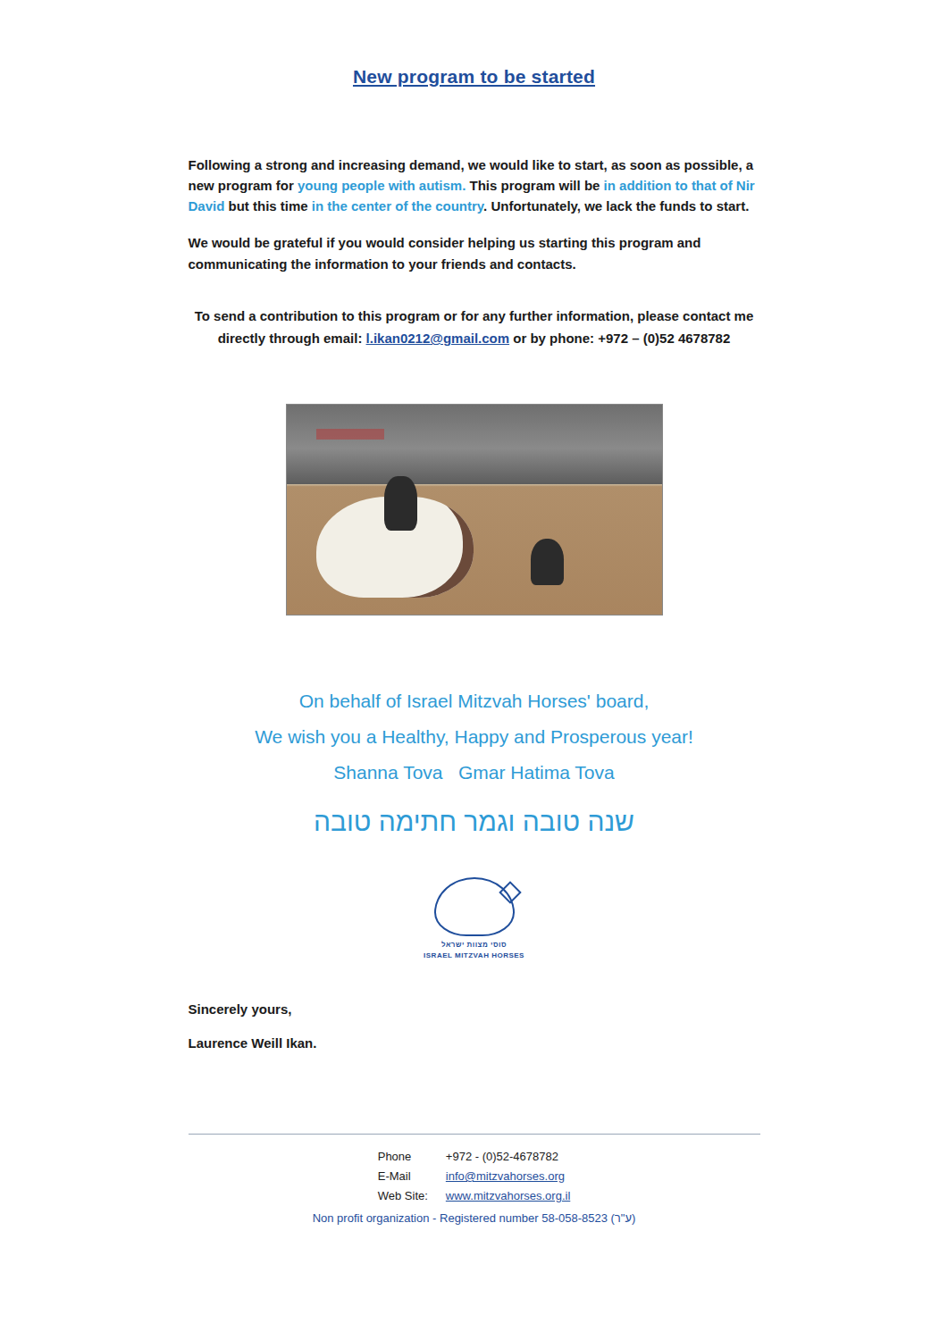New program to be started
Following a strong and increasing demand, we would like to start, as soon as possible, a new program for young people with autism. This program will be in addition to that of Nir David but this time in the center of the country. Unfortunately, we lack the funds to start.
We would be grateful if you would consider helping us starting this program and communicating the information to your friends and contacts.
To send a contribution to this program or for any further information, please contact me directly through email: l.ikan0212@gmail.com or by phone: +972 – (0)52 4678782
On behalf of Israel Mitzvah Horses' board,
We wish you a Healthy, Happy and Prosperous year!
Shanna Tova Gmar Hatima Tova שנה טובה וגמר חתימה טובה
סוסי מצוות ישראל ISRAEL MITZVAH HORSES
Sincerely yours,
Laurence Weill Ikan.
| Phone | +972 - (0)52-4678782 |
| E-Mail | info@mitzvahorses.org |
| Web Site: | www.mitzvahorses.org.il |
Non profit organization - Registered number 58-058-8523 (ע"ר)